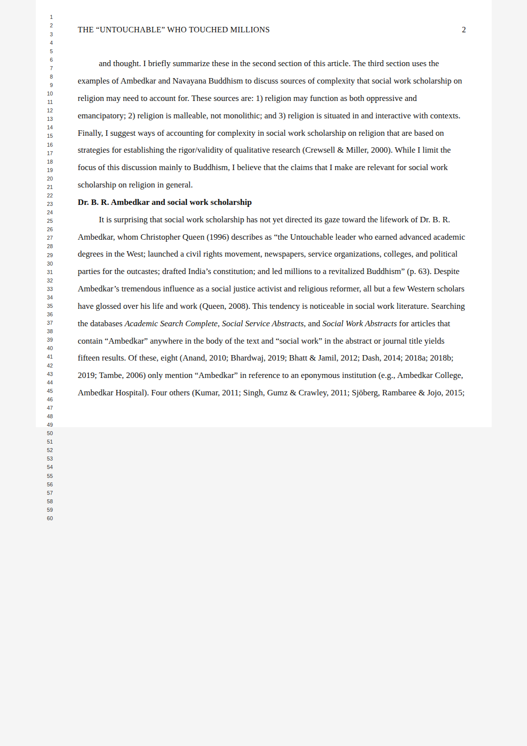123456789101112131415161718192021222324252627282930313233343536373839404142434445464748495051525354555657585960
The “Untouchable” Who Touched Millions 2
and thought. I briefly summarize these in the second section of this article. The third section uses the examples of Ambedkar and Navayana Buddhism to discuss sources of complexity that social work scholarship on religion may need to account for. These sources are: 1) religion may function as both oppressive and emancipatory; 2) religion is malleable, not monolithic; and 3) religion is situated in and interactive with contexts. Finally, I suggest ways of accounting for complexity in social work scholarship on religion that are based on strategies for establishing the rigor/validity of qualitative research (Crewsell & Miller, 2000). While I limit the focus of this discussion mainly to Buddhism, I believe that the claims that I make are relevant for social work scholarship on religion in general.
Dr. B. R. Ambedkar and social work scholarship
It is surprising that social work scholarship has not yet directed its gaze toward the lifework of Dr. B. R. Ambedkar, whom Christopher Queen (1996) describes as “the Untouchable leader who earned advanced academic degrees in the West; launched a civil rights movement, newspapers, service organizations, colleges, and political parties for the outcastes; drafted India’s constitution; and led millions to a revitalized Buddhism” (p. 63). Despite Ambedkar’s tremendous influence as a social justice activist and religious reformer, all but a few Western scholars have glossed over his life and work (Queen, 2008). This tendency is noticeable in social work literature. Searching the databases Academic Search Complete, Social Service Abstracts, and Social Work Abstracts for articles that contain “Ambedkar” anywhere in the body of the text and “social work” in the abstract or journal title yields fifteen results. Of these, eight (Anand, 2010; Bhardwaj, 2019; Bhatt & Jamil, 2012; Dash, 2014; 2018a; 2018b; 2019; Tambe, 2006) only mention “Ambedkar” in reference to an eponymous institution (e.g., Ambedkar College, Ambedkar Hospital). Four others (Kumar, 2011; Singh, Gumz & Crawley, 2011; Sjöberg, Rambaree & Jojo, 2015;